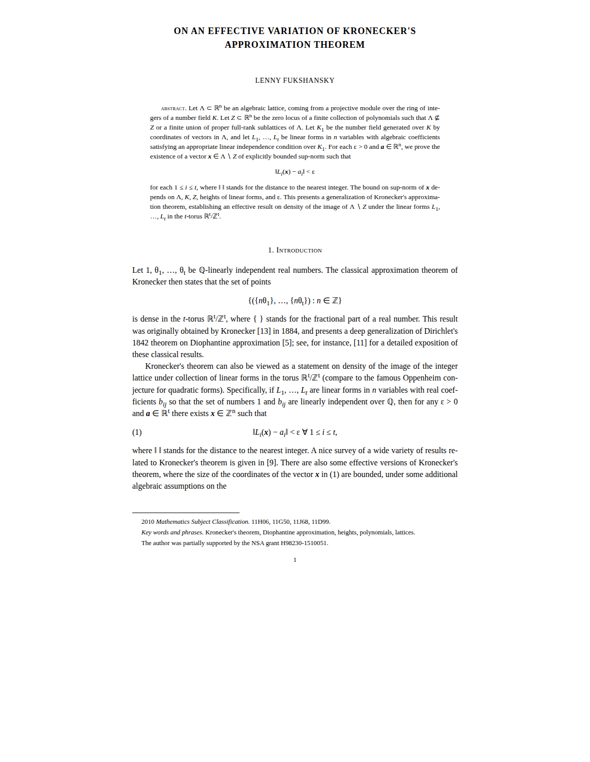On an Effective Variation of Kronecker's
Approximation Theorem
Lenny Fukshansky
Abstract. Let Λ ⊂ ℝn be an algebraic lattice, coming from a projective module over the ring of integers of a number field K. Let Z ⊂ ℝn be the zero locus of a finite collection of polynomials such that Λ ⊈ Z or a finite union of proper full-rank sublattices of Λ. Let K1 be the number field generated over K by coordinates of vectors in Λ, and let L1, …, Lt be linear forms in n variables with algebraic coefficients satisfying an appropriate linear independence condition over K1. For each ε > 0 and a ∈ ℝn, we prove the existence of a vector x ∈ Λ ∖ Z of explicitly bounded sup-norm such that
‖Li(x) − ai‖ < ε
for each 1 ≤ i ≤ t, where ‖ ‖ stands for the distance to the nearest integer. The bound on sup-norm of x depends on Λ, K, Z, heights of linear forms, and ε. This presents a generalization of Kronecker's approximation theorem, establishing an effective result on density of the image of Λ ∖ Z under the linear forms L1, …, Lt in the t-torus ℝt/ℤt.
1. Introduction
Let 1, θ1, …, θt be ℚ-linearly independent real numbers. The classical approximation theorem of Kronecker then states that the set of points
{({nθ1}, …, {nθt}) : n ∈ ℤ}
is dense in the t-torus ℝt/ℤt, where { } stands for the fractional part of a real number. This result was originally obtained by Kronecker [13] in 1884, and presents a deep generalization of Dirichlet's 1842 theorem on Diophantine approximation [5]; see, for instance, [11] for a detailed exposition of these classical results.
Kronecker's theorem can also be viewed as a statement on density of the image of the integer lattice under collection of linear forms in the torus ℝt/ℤt (compare to the famous Oppenheim conjecture for quadratic forms). Specifically, if L1, …, Lt are linear forms in n variables with real coefficients bij so that the set of numbers 1 and bij are linearly independent over ℚ, then for any ε > 0 and a ∈ ℝt there exists x ∈ ℤn such that
(1) ‖Li(x) − ai‖ < ε ∀ 1 ≤ i ≤ t,
where ‖ ‖ stands for the distance to the nearest integer. A nice survey of a wide variety of results related to Kronecker's theorem is given in [9]. There are also some effective versions of Kronecker's theorem, where the size of the coordinates of the vector x in (1) are bounded, under some additional algebraic assumptions on the
2010 Mathematics Subject Classification. 11H06, 11G50, 11J68, 11D99.
Key words and phrases. Kronecker's theorem, Diophantine approximation, heights, polynomials, lattices.
The author was partially supported by the NSA grant H98230-1510051.
1